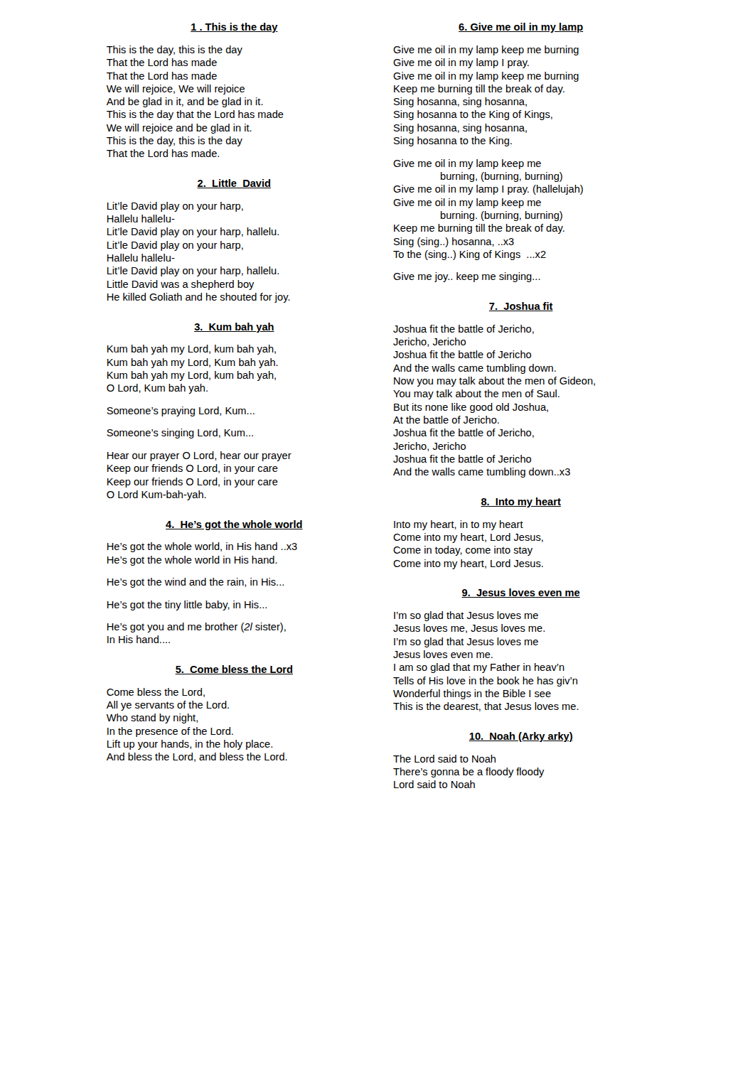1 . This is the day
This is the day, this is the day
That the Lord has made
That the Lord has made
We will rejoice, We will rejoice
And be glad in it, and be glad in it.
This is the day that the Lord has made
We will rejoice and be glad in it.
This is the day, this is the day
That the Lord has made.
2. Little David
Lit’le David play on your harp,
Hallelu hallelu-
Lit’le David play on your harp, hallelu.
Lit’le David play on your harp,
Hallelu hallelu-
Lit’le David play on your harp, hallelu.
Little David was a shepherd boy
He killed Goliath and he shouted for joy.
3. Kum bah yah
Kum bah yah my Lord, kum bah yah,
Kum bah yah my Lord, Kum bah yah.
Kum bah yah my Lord, kum bah yah,
O Lord, Kum bah yah.
Someone’s praying Lord, Kum...
Someone’s singing Lord, Kum...
Hear our prayer O Lord, hear our prayer
Keep our friends O Lord, in your care
Keep our friends O Lord, in your care
O Lord Kum-bah-yah.
4. He’s got the whole world
He’s got the whole world, in His hand ..x3
He’s got the whole world in His hand.
He’s got the wind and the rain, in His...
He’s got the tiny little baby, in His...
He’s got you and me brother (2l sister),
In His hand....
5. Come bless the Lord
Come bless the Lord,
All ye servants of the Lord.
Who stand by night,
In the presence of the Lord.
Lift up your hands, in the holy place.
And bless the Lord, and bless the Lord.
6. Give me oil in my lamp
Give me oil in my lamp keep me burning
Give me oil in my lamp I pray.
Give me oil in my lamp keep me burning
Keep me burning till the break of day.
Sing hosanna, sing hosanna,
Sing hosanna to the King of Kings,
Sing hosanna, sing hosanna,
Sing hosanna to the King.
Give me oil in my lamp keep me
burning, (burning, burning)
Give me oil in my lamp I pray. (hallelujah)
Give me oil in my lamp keep me
burning. (burning, burning)
Keep me burning till the break of day.
Sing (sing..) hosanna, ..x3
To the (sing..) King of Kings ...x2
Give me joy.. keep me singing...
7. Joshua fit
Joshua fit the battle of Jericho,
Jericho, Jericho
Joshua fit the battle of Jericho
And the walls came tumbling down.
Now you may talk about the men of Gideon,
You may talk about the men of Saul.
But its none like good old Joshua,
At the battle of Jericho.
Joshua fit the battle of Jericho,
Jericho, Jericho
Joshua fit the battle of Jericho
And the walls came tumbling down..x3
8. Into my heart
Into my heart, in to my heart
Come into my heart, Lord Jesus,
Come in today, come into stay
Come into my heart, Lord Jesus.
9. Jesus loves even me
I’m so glad that Jesus loves me
Jesus loves me, Jesus loves me.
I’m so glad that Jesus loves me
Jesus loves even me.
I am so glad that my Father in heav’n
Tells of His love in the book he has giv’n
Wonderful things in the Bible I see
This is the dearest, that Jesus loves me.
10. Noah (Arky arky)
The Lord said to Noah
There’s gonna be a floody floody
Lord said to Noah